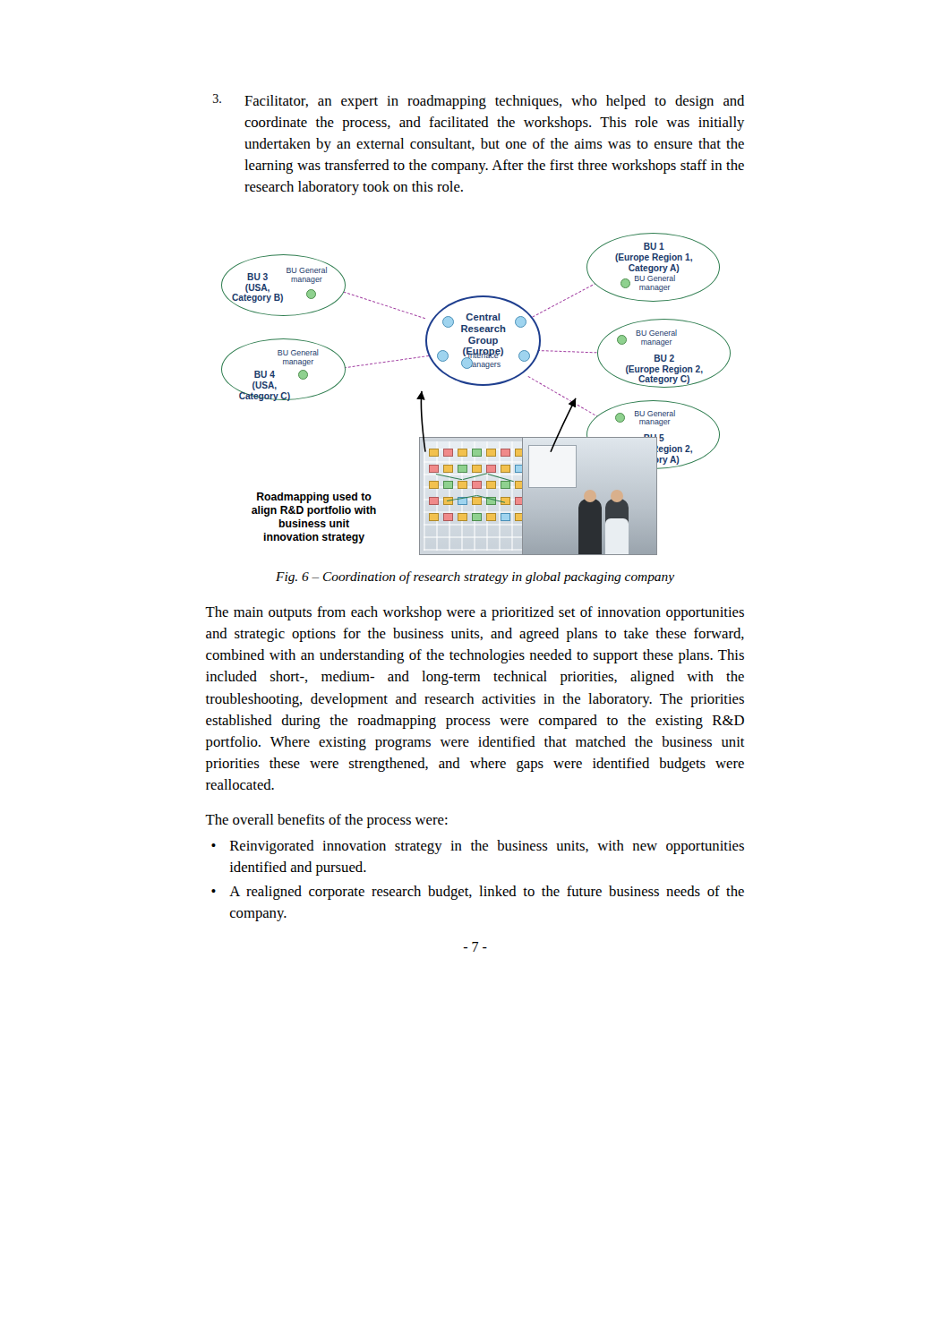3. Facilitator, an expert in roadmapping techniques, who helped to design and coordinate the process, and facilitated the workshops. This role was initially undertaken by an external consultant, but one of the aims was to ensure that the learning was transferred to the company. After the first three workshops staff in the research laboratory took on this role.
BU 3
(USA,
Category B)
BU General
manager
BU General
manager
BU 4
(USA,
Category C)
Central
Research
Group
(Europe)
Interface
managers
BU 1
(Europe Region 1,
Category A)
BU General
manager
BU General
manager
BU 2
(Europe Region 2,
Category C)
BU General
manager
BU 5
(Europe Region 2,
Category A)
Roadmapping used to
align R&D portfolio with
business unit
innovation strategy
Fig. 6 – Coordination of research strategy in global packaging company
The main outputs from each workshop were a prioritized set of innovation opportunities and strategic options for the business units, and agreed plans to take these forward, combined with an understanding of the technologies needed to support these plans. This included short-, medium- and long-term technical priorities, aligned with the troubleshooting, development and research activities in the laboratory. The priorities established during the roadmapping process were compared to the existing R&D portfolio. Where existing programs were identified that matched the business unit priorities these were strengthened, and where gaps were identified budgets were reallocated.
The overall benefits of the process were:
Reinvigorated innovation strategy in the business units, with new opportunities identified and pursued.
A realigned corporate research budget, linked to the future business needs of the company.
- 7 -